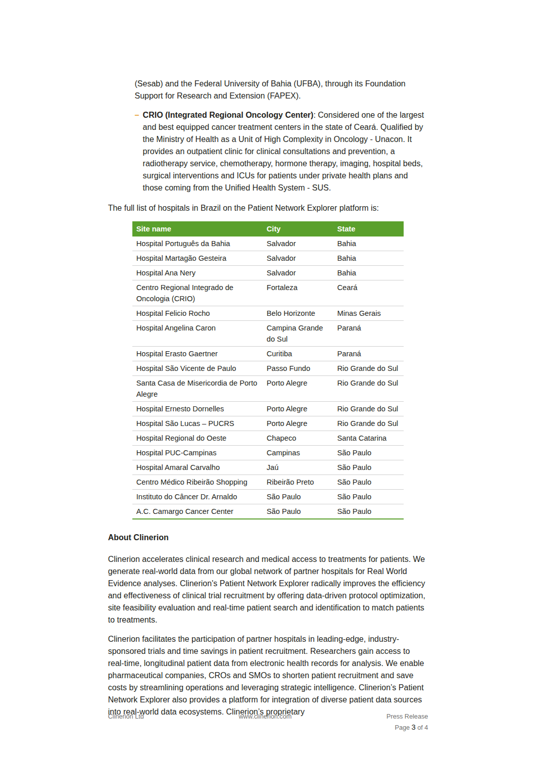(Sesab) and the Federal University of Bahia (UFBA), through its Foundation Support for Research and Extension (FAPEX).
– CRIO (Integrated Regional Oncology Center): Considered one of the largest and best equipped cancer treatment centers in the state of Ceará. Qualified by the Ministry of Health as a Unit of High Complexity in Oncology - Unacon. It provides an outpatient clinic for clinical consultations and prevention, a radiotherapy service, chemotherapy, hormone therapy, imaging, hospital beds, surgical interventions and ICUs for patients under private health plans and those coming from the Unified Health System - SUS.
The full list of hospitals in Brazil on the Patient Network Explorer platform is:
| Site name | City | State |
| --- | --- | --- |
| Hospital Português da Bahia | Salvador | Bahia |
| Hospital Martagão Gesteira | Salvador | Bahia |
| Hospital Ana Nery | Salvador | Bahia |
| Centro Regional Integrado de Oncologia (CRIO) | Fortaleza | Ceará |
| Hospital Felicio Rocho | Belo Horizonte | Minas Gerais |
| Hospital Angelina Caron | Campina Grande do Sul | Paraná |
| Hospital Erasto Gaertner | Curitiba | Paraná |
| Hospital São Vicente de Paulo | Passo Fundo | Rio Grande do Sul |
| Santa Casa de Misericordia de Porto Alegre | Porto Alegre | Rio Grande do Sul |
| Hospital Ernesto Dornelles | Porto Alegre | Rio Grande do Sul |
| Hospital São Lucas – PUCRS | Porto Alegre | Rio Grande do Sul |
| Hospital Regional do Oeste | Chapeco | Santa Catarina |
| Hospital PUC-Campinas | Campinas | São Paulo |
| Hospital Amaral Carvalho | Jaú | São Paulo |
| Centro Médico Ribeirão Shopping | Ribeirão Preto | São Paulo |
| Instituto do Câncer Dr. Arnaldo | São Paulo | São Paulo |
| A.C. Camargo Cancer Center | São Paulo | São Paulo |
About Clinerion
Clinerion accelerates clinical research and medical access to treatments for patients. We generate real-world data from our global network of partner hospitals for Real World Evidence analyses. Clinerion's Patient Network Explorer radically improves the efficiency and effectiveness of clinical trial recruitment by offering data-driven protocol optimization, site feasibility evaluation and real-time patient search and identification to match patients to treatments.
Clinerion facilitates the participation of partner hospitals in leading-edge, industry-sponsored trials and time savings in patient recruitment. Researchers gain access to real-time, longitudinal patient data from electronic health records for analysis. We enable pharmaceutical companies, CROs and SMOs to shorten patient recruitment and save costs by streamlining operations and leveraging strategic intelligence. Clinerion’s Patient Network Explorer also provides a platform for integration of diverse patient data sources into real-world data ecosystems. Clinerion’s proprietary
Clinerion Ltd
www.clinerion.com
Press Release Page 3 of 4